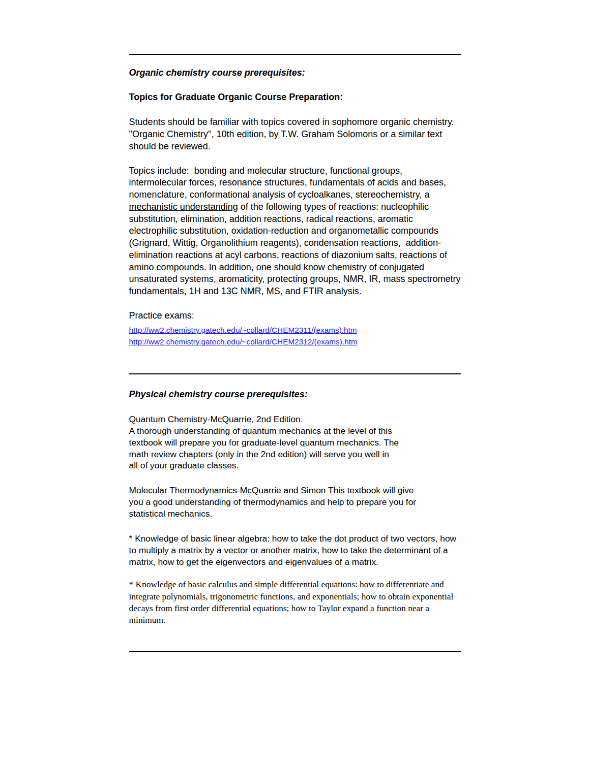Organic chemistry course prerequisites:
Topics for Graduate Organic Course Preparation:
Students should be familiar with topics covered in sophomore organic chemistry. "Organic Chemistry", 10th edition, by T.W. Graham Solomons or a similar text should be reviewed.
Topics include: bonding and molecular structure, functional groups, intermolecular forces, resonance structures, fundamentals of acids and bases, nomenclature, conformational analysis of cycloalkanes, stereochemistry, a mechanistic understanding of the following types of reactions: nucleophilic substitution, elimination, addition reactions, radical reactions, aromatic electrophilic substitution, oxidation-reduction and organometallic compounds (Grignard, Wittig, Organolithium reagents), condensation reactions, addition-elimination reactions at acyl carbons, reactions of diazonium salts, reactions of amino compounds. In addition, one should know chemistry of conjugated unsaturated systems, aromaticity, protecting groups, NMR, IR, mass spectrometry fundamentals, 1H and 13C NMR, MS, and FTIR analysis.
Practice exams:
http://ww2.chemistry.gatech.edu/~collard/CHEM2311/(exams).htm
http://ww2.chemistry.gatech.edu/~collard/CHEM2312/(exams).htm
Physical chemistry course prerequisites:
Quantum Chemistry-McQuarrie, 2nd Edition.
A thorough understanding of quantum mechanics at the level of this
textbook will prepare you for graduate-level quantum mechanics. The
math review chapters (only in the 2nd edition) will serve you well in
all of your graduate classes.
Molecular Thermodynamics-McQuarrie and Simon This textbook will give
you a good understanding of thermodynamics and help to prepare you for
statistical mechanics.
* Knowledge of basic linear algebra: how to take the dot product of two vectors, how to multiply a matrix by a vector or another matrix, how to take the determinant of a matrix, how to get the eigenvectors and eigenvalues of a matrix.
* Knowledge of basic calculus and simple differential equations: how to differentiate and integrate polynomials, trigonometric functions, and exponentials; how to obtain exponential decays from first order differential equations; how to Taylor expand a function near a minimum.